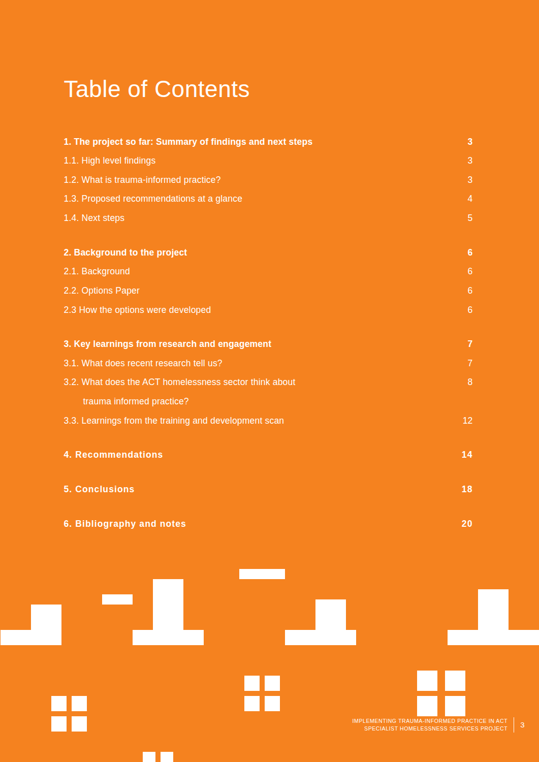Table of Contents
1. The project so far: Summary of findings and next steps 3
1.1. High level findings 3
1.2. What is trauma-informed practice? 3
1.3. Proposed recommendations at a glance 4
1.4. Next steps 5
2. Background to the project 6
2.1. Background 6
2.2. Options Paper 6
2.3 How the options were developed 6
3. Key learnings from research and engagement 7
3.1. What does recent research tell us? 7
3.2. What does the ACT homelessness sector think about
trauma informed practice? 8
3.3. Learnings from the training and development scan 12
4. Recommendations 14
5. Conclusions 18
6. Bibliography and notes 20
Implementing trauma-informed practice in ACT
Specialist Homelessness Services Project
3